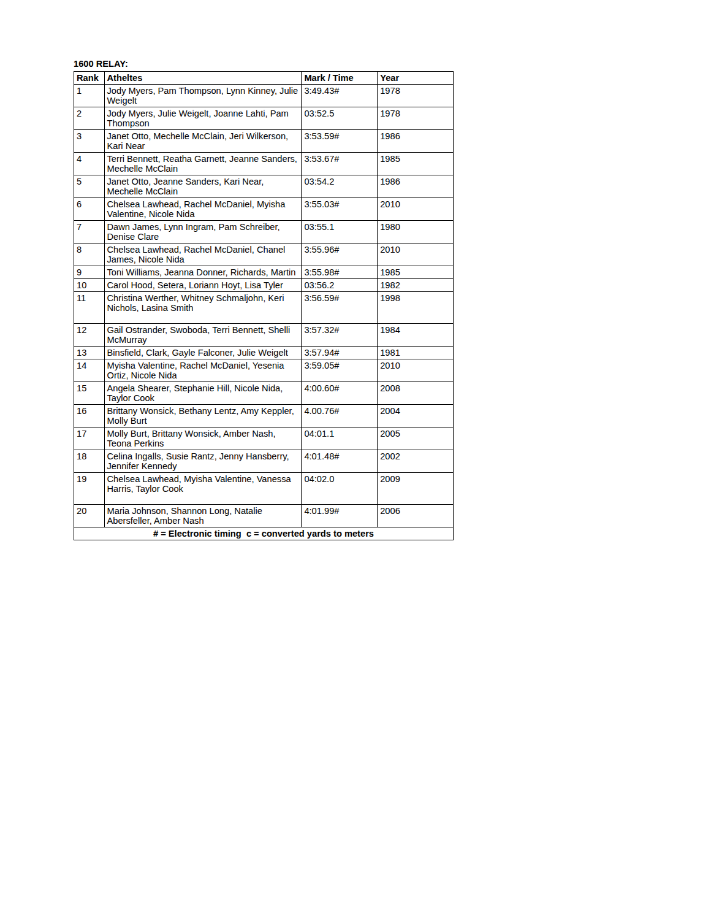1600 RELAY:
| Rank | Atheltes | Mark / Time | Year |
| --- | --- | --- | --- |
| 1 | Jody Myers, Pam Thompson, Lynn Kinney, Julie Weigelt | 3:49.43# | 1978 |
| 2 | Jody Myers, Julie Weigelt, Joanne Lahti, Pam Thompson | 03:52.5 | 1978 |
| 3 | Janet Otto, Mechelle McClain, Jeri Wilkerson, Kari Near | 3:53.59# | 1986 |
| 4 | Terri Bennett, Reatha Garnett, Jeanne Sanders, Mechelle McClain | 3:53.67# | 1985 |
| 5 | Janet Otto, Jeanne Sanders, Kari Near, Mechelle McClain | 03:54.2 | 1986 |
| 6 | Chelsea Lawhead, Rachel McDaniel, Myisha Valentine, Nicole Nida | 3:55.03# | 2010 |
| 7 | Dawn James, Lynn Ingram, Pam Schreiber, Denise Clare | 03:55.1 | 1980 |
| 8 | Chelsea Lawhead, Rachel McDaniel, Chanel James, Nicole Nida | 3:55.96# | 2010 |
| 9 | Toni Williams, Jeanna Donner, Richards, Martin | 3:55.98# | 1985 |
| 10 | Carol Hood, Setera, Loriann Hoyt, Lisa Tyler | 03:56.2 | 1982 |
| 11 | Christina Werther, Whitney Schmaljohn, Keri Nichols, Lasina Smith | 3:56.59# | 1998 |
| 12 | Gail Ostrander, Swoboda, Terri Bennett, Shelli McMurray | 3:57.32# | 1984 |
| 13 | Binsfield, Clark, Gayle Falconer, Julie Weigelt | 3:57.94# | 1981 |
| 14 | Myisha Valentine, Rachel McDaniel, Yesenia Ortiz, Nicole Nida | 3:59.05# | 2010 |
| 15 | Angela Shearer, Stephanie Hill, Nicole Nida, Taylor Cook | 4:00.60# | 2008 |
| 16 | Brittany Wonsick, Bethany Lentz, Amy Keppler, Molly Burt | 4.00.76# | 2004 |
| 17 | Molly Burt, Brittany Wonsick, Amber Nash, Teona Perkins | 04:01.1 | 2005 |
| 18 | Celina Ingalls, Susie Rantz, Jenny Hansberry, Jennifer Kennedy | 4:01.48# | 2002 |
| 19 | Chelsea Lawhead, Myisha Valentine, Vanessa Harris, Taylor Cook | 04:02.0 | 2009 |
| 20 | Maria Johnson, Shannon Long, Natalie Abersfeller, Amber Nash | 4:01.99# | 2006 |
| # = Electronic timing c = converted yards to meters |